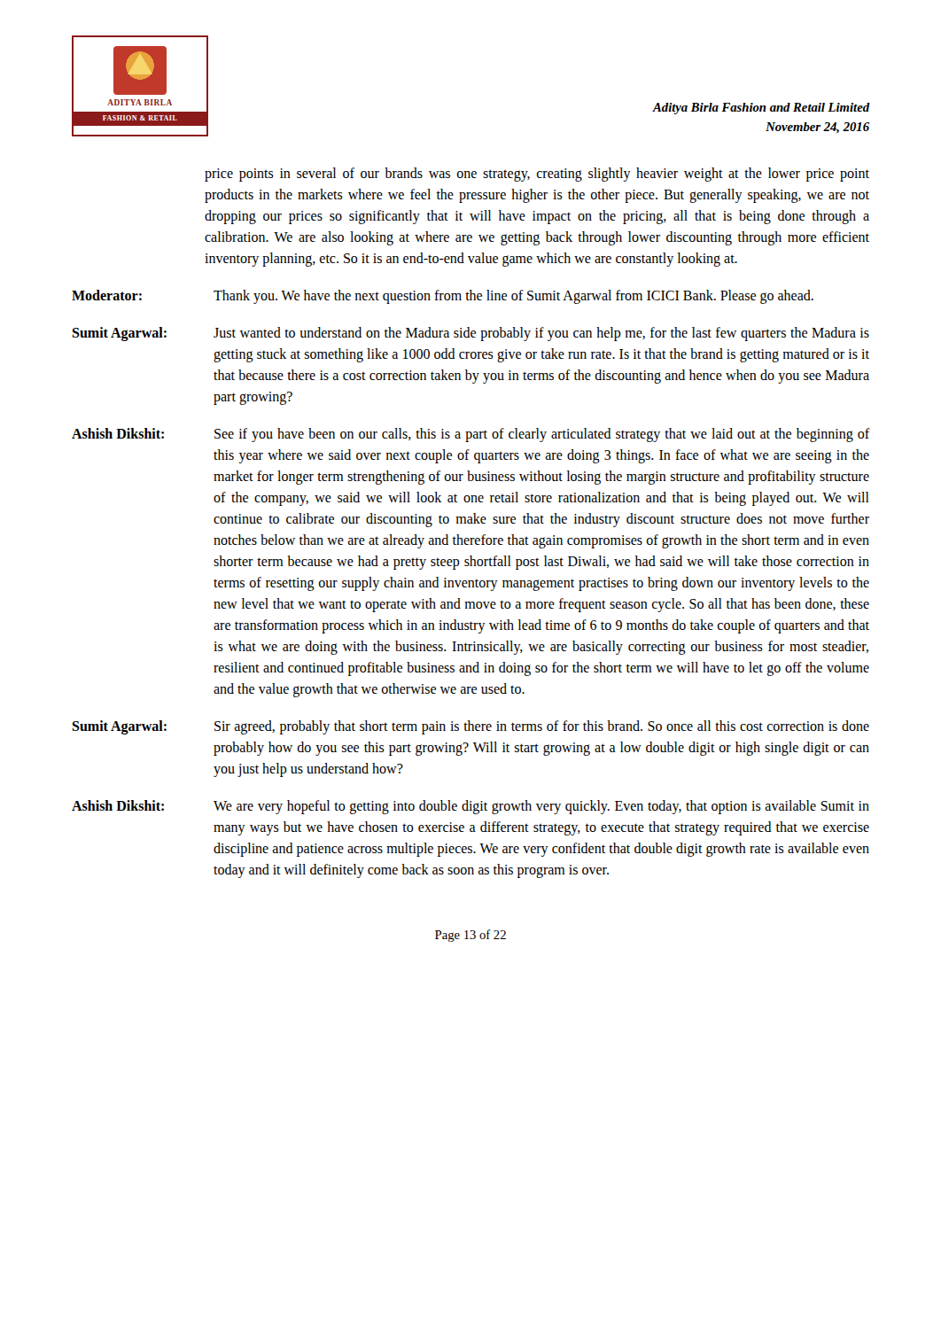ADITYA BIRLA
FASHION & RETAIL
Aditya Birla Fashion and Retail Limited
November 24, 2016
price points in several of our brands was one strategy, creating slightly heavier weight at the lower price point products in the markets where we feel the pressure higher is the other piece. But generally speaking, we are not dropping our prices so significantly that it will have impact on the pricing, all that is being done through a calibration. We are also looking at where are we getting back through lower discounting through more efficient inventory planning, etc. So it is an end-to-end value game which we are constantly looking at.
Moderator:
Thank you. We have the next question from the line of Sumit Agarwal from ICICI Bank. Please go ahead.
Sumit Agarwal:
Just wanted to understand on the Madura side probably if you can help me, for the last few quarters the Madura is getting stuck at something like a 1000 odd crores give or take run rate. Is it that the brand is getting matured or is it that because there is a cost correction taken by you in terms of the discounting and hence when do you see Madura part growing?
Ashish Dikshit:
See if you have been on our calls, this is a part of clearly articulated strategy that we laid out at the beginning of this year where we said over next couple of quarters we are doing 3 things. In face of what we are seeing in the market for longer term strengthening of our business without losing the margin structure and profitability structure of the company, we said we will look at one retail store rationalization and that is being played out. We will continue to calibrate our discounting to make sure that the industry discount structure does not move further notches below than we are at already and therefore that again compromises of growth in the short term and in even shorter term because we had a pretty steep shortfall post last Diwali, we had said we will take those correction in terms of resetting our supply chain and inventory management practises to bring down our inventory levels to the new level that we want to operate with and move to a more frequent season cycle. So all that has been done, these are transformation process which in an industry with lead time of 6 to 9 months do take couple of quarters and that is what we are doing with the business. Intrinsically, we are basically correcting our business for most steadier, resilient and continued profitable business and in doing so for the short term we will have to let go off the volume and the value growth that we otherwise we are used to.
Sumit Agarwal:
Sir agreed, probably that short term pain is there in terms of for this brand. So once all this cost correction is done probably how do you see this part growing? Will it start growing at a low double digit or high single digit or can you just help us understand how?
Ashish Dikshit:
We are very hopeful to getting into double digit growth very quickly. Even today, that option is available Sumit in many ways but we have chosen to exercise a different strategy, to execute that strategy required that we exercise discipline and patience across multiple pieces. We are very confident that double digit growth rate is available even today and it will definitely come back as soon as this program is over.
Page 13 of 22